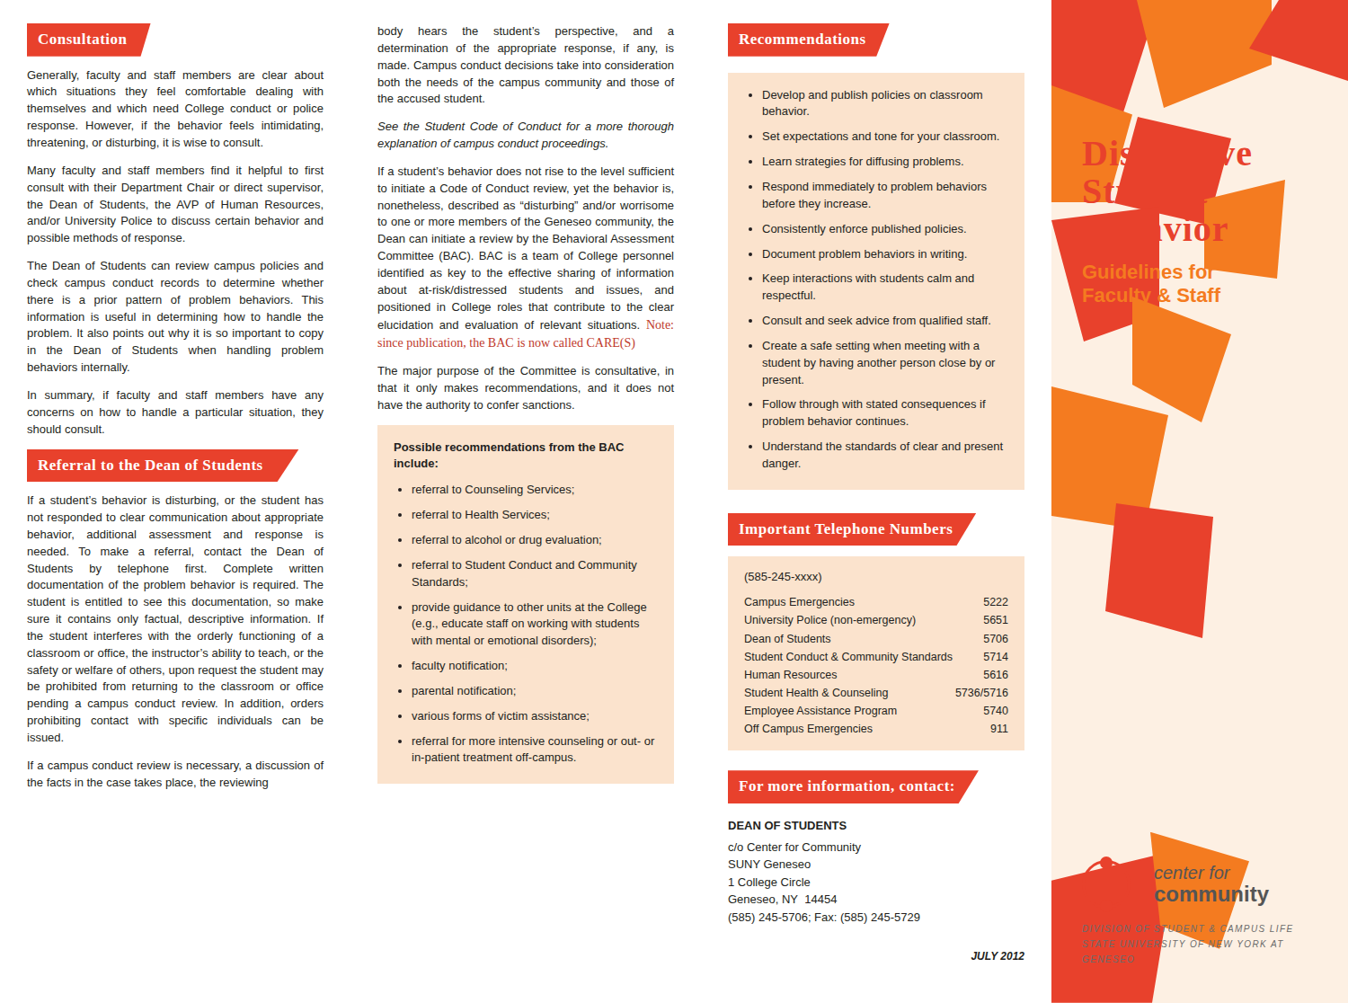Consultation
Generally, faculty and staff members are clear about which situations they feel comfortable dealing with themselves and which need College conduct or police response. However, if the behavior feels intimidating, threatening, or disturbing, it is wise to consult.
Many faculty and staff members find it helpful to first consult with their Department Chair or direct supervisor, the Dean of Students, the AVP of Human Resources, and/or University Police to discuss certain behavior and possible methods of response.
The Dean of Students can review campus policies and check campus conduct records to determine whether there is a prior pattern of problem behaviors. This information is useful in determining how to handle the problem. It also points out why it is so important to copy in the Dean of Students when handling problem behaviors internally.
In summary, if faculty and staff members have any concerns on how to handle a particular situation, they should consult.
Referral to the Dean of Students
If a student’s behavior is disturbing, or the student has not responded to clear communication about appropriate behavior, additional assessment and response is needed. To make a referral, contact the Dean of Students by telephone first. Complete written documentation of the problem behavior is required. The student is entitled to see this documentation, so make sure it contains only factual, descriptive information. If the student interferes with the orderly functioning of a classroom or office, the instructor’s ability to teach, or the safety or welfare of others, upon request the student may be prohibited from returning to the classroom or office pending a campus conduct review. In addition, orders prohibiting contact with specific individuals can be issued.
If a campus conduct review is necessary, a discussion of the facts in the case takes place, the reviewing
body hears the student’s perspective, and a determination of the appropriate response, if any, is made. Campus conduct decisions take into consideration both the needs of the campus community and those of the accused student.
See the Student Code of Conduct for a more thorough explanation of campus conduct proceedings.
If a student’s behavior does not rise to the level sufficient to initiate a Code of Conduct review, yet the behavior is, nonetheless, described as “disturbing” and/or worrisome to one or more members of the Geneseo community, the Dean can initiate a review by the Behavioral Assessment Committee (BAC). BAC is a team of College personnel identified as key to the effective sharing of information about at-risk/distressed students and issues, and positioned in College roles that contribute to the clear elucidation and evaluation of relevant situations. Note: since publication, the BAC is now called CARE(S)
The major purpose of the Committee is consultative, in that it only makes recommendations, and it does not have the authority to confer sanctions.
Possible recommendations from the BAC include:
referral to Counseling Services;
referral to Health Services;
referral to alcohol or drug evaluation;
referral to Student Conduct and Community Standards;
provide guidance to other units at the College (e.g., educate staff on working with students with mental or emotional disorders);
faculty notification;
parental notification;
various forms of victim assistance;
referral for more intensive counseling or out- or in-patient treatment off-campus.
Recommendations
Develop and publish policies on classroom behavior.
Set expectations and tone for your classroom.
Learn strategies for diffusing problems.
Respond immediately to problem behaviors before they increase.
Consistently enforce published policies.
Document problem behaviors in writing.
Keep interactions with students calm and respectful.
Consult and seek advice from qualified staff.
Create a safe setting when meeting with a student by having another person close by or present.
Follow through with stated consequences if problem behavior continues.
Understand the standards of clear and present danger.
Important Telephone Numbers
(585-245-xxxx)
| Campus Emergencies | 5222 |
| University Police (non-emergency) | 5651 |
| Dean of Students | 5706 |
| Student Conduct & Community Standards | 5714 |
| Human Resources | 5616 |
| Student Health & Counseling | 5736/5716 |
| Employee Assistance Program | 5740 |
| Off Campus Emergencies | 911 |
For more information, contact:
DEAN OF STUDENTS
c/o Center for Community
SUNY Geneseo
1 College Circle
Geneseo, NY 14454
(585) 245-5706; Fax: (585) 245-5729
JULY 2012
Disruptive
Student
Behavior
Guidelines for
Faculty & Staff
center for community
Division of Student & Campus Life
State University of New York at Geneseo